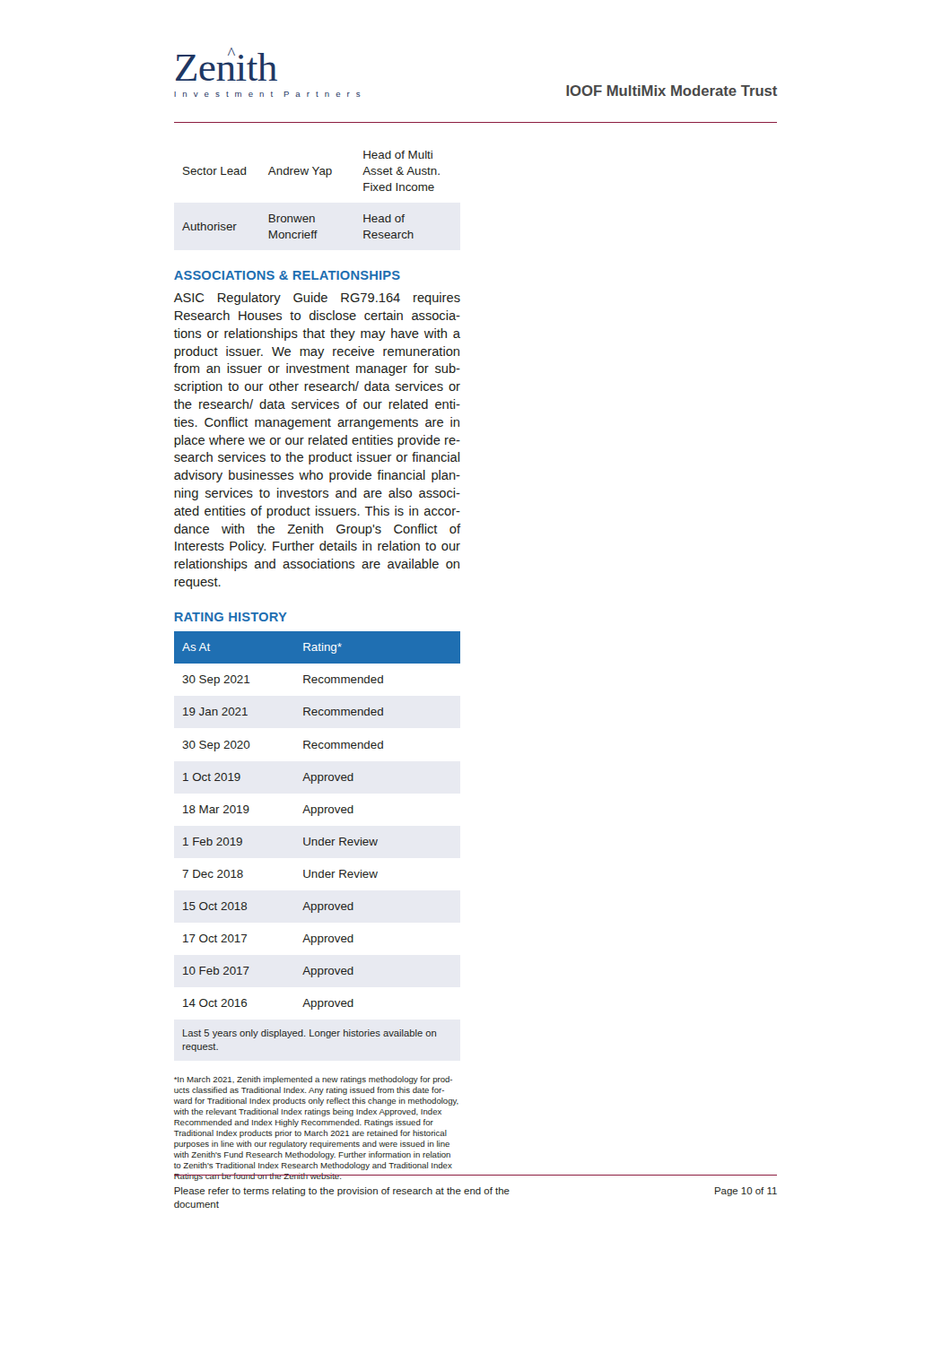Zenith^
I n v e s t m e n t P a r t n e r s
IOOF MultiMix Moderate Trust
| Sector Lead | Andrew Yap | Head of Multi Asset & Austn. Fixed Income |
| Authoriser | Bronwen Moncrieff | Head of Research |
ASSOCIATIONS & RELATIONSHIPS
ASIC Regulatory Guide RG79.164 requires Research Houses to disclose certain associations or relationships that they may have with a product issuer. We may receive remuneration from an issuer or investment manager for subscription to our other research/ data services or the research/ data services of our related entities. Conflict management arrangements are in place where we or our related entities provide research services to the product issuer or financial advisory businesses who provide financial planning services to investors and are also associated entities of product issuers. This is in accordance with the Zenith Group's Conflict of Interests Policy. Further details in relation to our relationships and associations are available on request.
RATING HISTORY
| As At | Rating* |
| --- | --- |
| 30 Sep 2021 | Recommended |
| 19 Jan 2021 | Recommended |
| 30 Sep 2020 | Recommended |
| 1 Oct 2019 | Approved |
| 18 Mar 2019 | Approved |
| 1 Feb 2019 | Under Review |
| 7 Dec 2018 | Under Review |
| 15 Oct 2018 | Approved |
| 17 Oct 2017 | Approved |
| 10 Feb 2017 | Approved |
| 14 Oct 2016 | Approved |
| Last 5 years only displayed. Longer histories available on request. |
*In March 2021, Zenith implemented a new ratings methodology for products classified as Traditional Index. Any rating issued from this date forward for Traditional Index products only reflect this change in methodology, with the relevant Traditional Index ratings being Index Approved, Index Recommended and Index Highly Recommended. Ratings issued for Traditional Index products prior to March 2021 are retained for historical purposes in line with our regulatory requirements and were issued in line with Zenith's Fund Research Methodology. Further information in relation to Zenith's Traditional Index Research Methodology and Traditional Index Ratings can be found on the Zenith website.
Please refer to terms relating to the provision of research at the end of the document
Page 10 of 11